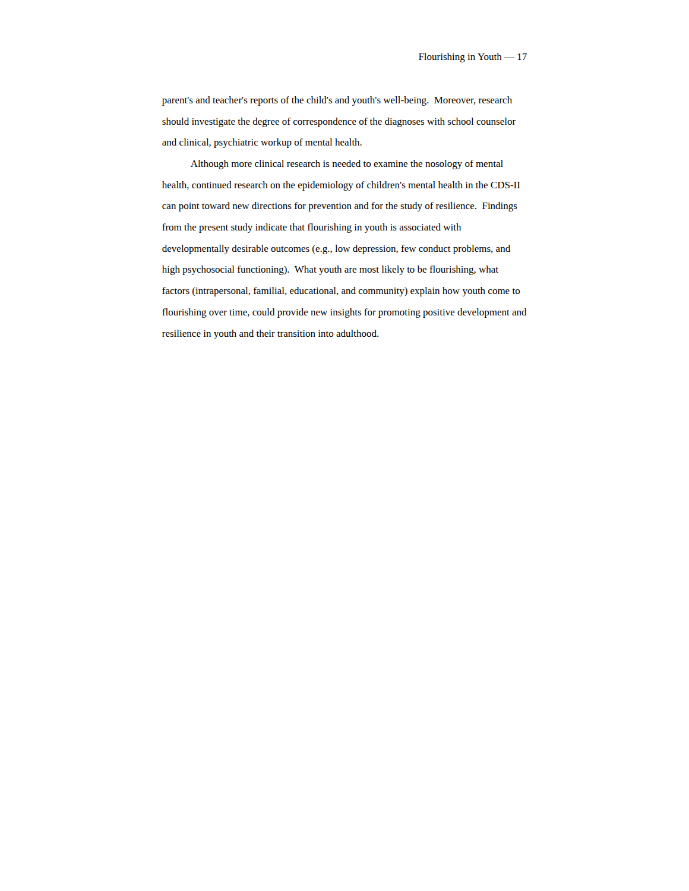Flourishing in Youth — 17
parent's and teacher's reports of the child's and youth's well-being. Moreover, research should investigate the degree of correspondence of the diagnoses with school counselor and clinical, psychiatric workup of mental health.
Although more clinical research is needed to examine the nosology of mental health, continued research on the epidemiology of children's mental health in the CDS-II can point toward new directions for prevention and for the study of resilience. Findings from the present study indicate that flourishing in youth is associated with developmentally desirable outcomes (e.g., low depression, few conduct problems, and high psychosocial functioning). What youth are most likely to be flourishing, what factors (intrapersonal, familial, educational, and community) explain how youth come to flourishing over time, could provide new insights for promoting positive development and resilience in youth and their transition into adulthood.